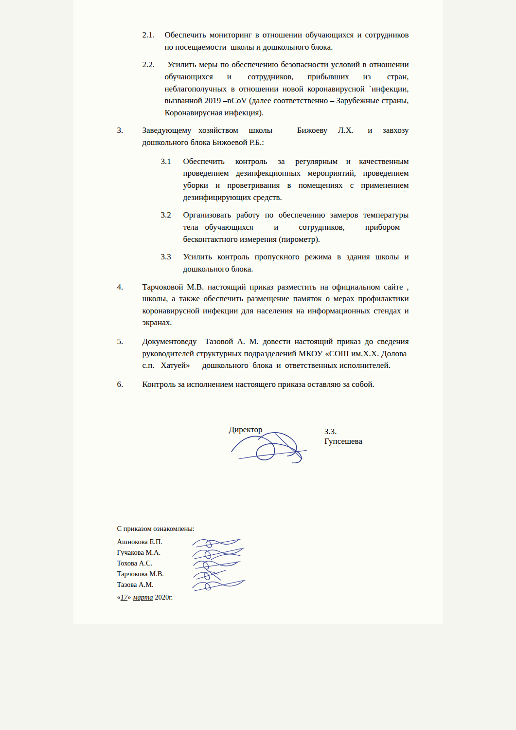2.1.
Обеспечить мониторинг в отношении обучающихся и сотрудников по посещаемости школы и дошкольного блока.
2.2.
Усилить меры по обеспечению безопасности условий в отношении обучающихся и сотрудников, прибывших из стран, неблагополучных в отношении новой коронавирусной `инфекции, вызванной 2019 –nCoV (далее соответственно – Зарубежные страны, Коронавирусная инфекция).
3.
Заведующему хозяйством школы Бижоеву Л.Х. и завхозу дошкольного блока Бижоевой Р.Б.:
3.1
Обеспечить контроль за регулярным и качественным проведением дезинфекционных мероприятий, проведением уборки и проветривания в помещениях с применением дезинфицирующих средств.
3.2
Организовать работу по обеспечению замеров температуры тела обучающихся и сотрудников, прибором бесконтактного измерения (пирометр).
3.3
Усилить контроль пропускного режима в здания школы и дошкольного блока.
4.
Тарчоковой М.В. настоящий приказ разместить на официальном сайте , школы, а также обеспечить размещение памяток о мерах профилактики коронавирусной инфекции для населения на информационных стендах и экранах.
5.
Документоведу Тазовой А. М. довести настоящий приказ до сведения руководителей структурных подразделений МКОУ «СОШ им.Х.Х. Долова с.п. Хатуей» дошкольного блока и ответственных исполнителей.
6.
Контроль за исполнением настоящего приказа оставляю за собой.
Директор
З.З. Гупсешева
С приказом ознакомлены:
Ашнокова Е.П.
Гучакова М.А.
Тохова А.С.
Тарчокова М.В.
Тазова А.М.
«17» марта 2020г.